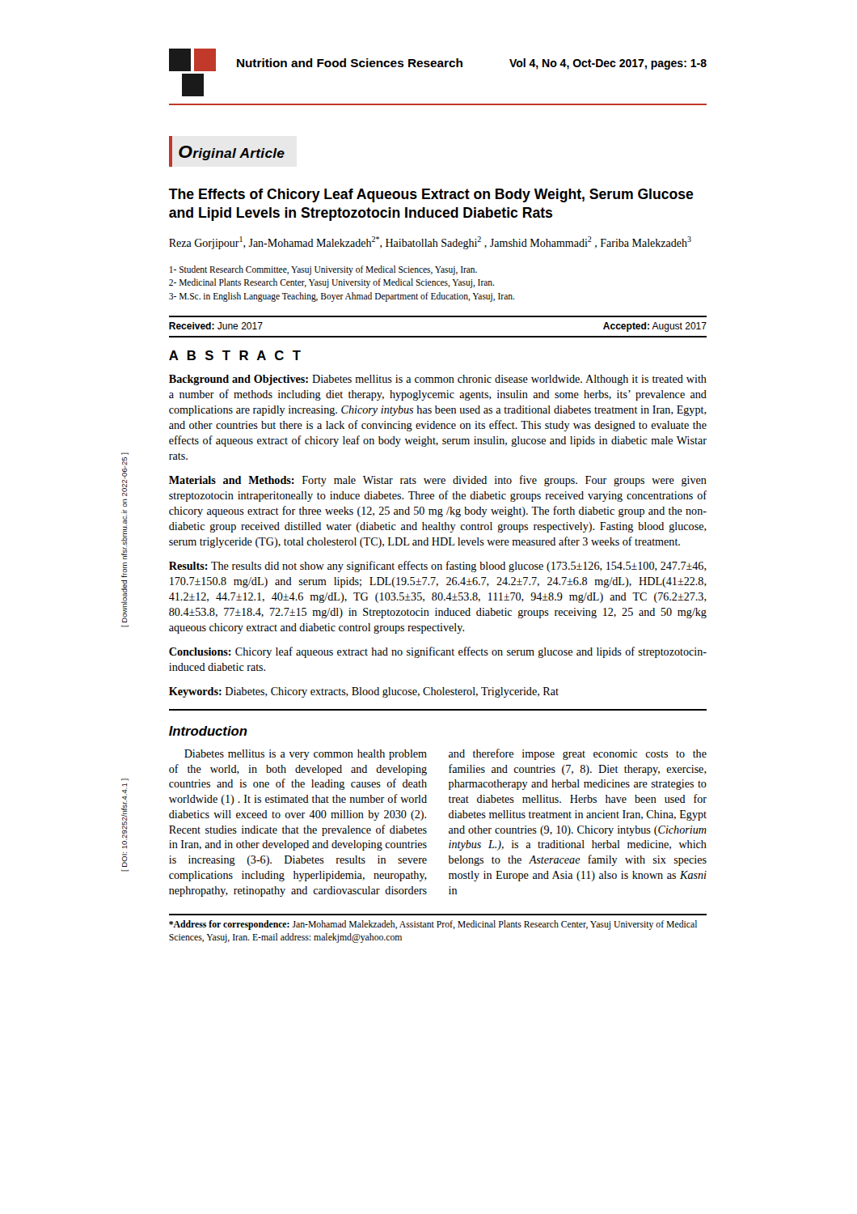[ Downloaded from nfsr.sbmu.ac.ir on 2022-06-25 ]
[ DOI: 10.29252/nfsr.4.4.1 ]
Nutrition and Food Sciences Research Vol 4, No 4, Oct-Dec 2017, pages: 1-8
Original Article
The Effects of Chicory Leaf Aqueous Extract on Body Weight, Serum Glucose and Lipid Levels in Streptozotocin Induced Diabetic Rats
Reza Gorjipour1, Jan-Mohamad Malekzadeh2*, Haibatollah Sadeghi2 , Jamshid Mohammadi2 , Fariba Malekzadeh3
1- Student Research Committee, Yasuj University of Medical Sciences, Yasuj, Iran.
2- Medicinal Plants Research Center, Yasuj University of Medical Sciences, Yasuj, Iran.
3- M.Sc. in English Language Teaching, Boyer Ahmad Department of Education, Yasuj, Iran.
Received: June 2017 Accepted: August 2017
A B S T R A C T
Background and Objectives: Diabetes mellitus is a common chronic disease worldwide. Although it is treated with a number of methods including diet therapy, hypoglycemic agents, insulin and some herbs, its’ prevalence and complications are rapidly increasing. Chicory intybus has been used as a traditional diabetes treatment in Iran, Egypt, and other countries but there is a lack of convincing evidence on its effect. This study was designed to evaluate the effects of aqueous extract of chicory leaf on body weight, serum insulin, glucose and lipids in diabetic male Wistar rats.
Materials and Methods: Forty male Wistar rats were divided into five groups. Four groups were given streptozotocin intraperitoneally to induce diabetes. Three of the diabetic groups received varying concentrations of chicory aqueous extract for three weeks (12, 25 and 50 mg /kg body weight). The forth diabetic group and the non-diabetic group received distilled water (diabetic and healthy control groups respectively). Fasting blood glucose, serum triglyceride (TG), total cholesterol (TC), LDL and HDL levels were measured after 3 weeks of treatment.
Results: The results did not show any significant effects on fasting blood glucose (173.5±126, 154.5±100, 247.7±46, 170.7±150.8 mg/dL) and serum lipids; LDL(19.5±7.7, 26.4±6.7, 24.2±7.7, 24.7±6.8 mg/dL), HDL(41±22.8, 41.2±12, 44.7±12.1, 40±4.6 mg/dL), TG (103.5±35, 80.4±53.8, 111±70, 94±8.9 mg/dL) and TC (76.2±27.3, 80.4±53.8, 77±18.4, 72.7±15 mg/dl) in Streptozotocin induced diabetic groups receiving 12, 25 and 50 mg/kg aqueous chicory extract and diabetic control groups respectively.
Conclusions: Chicory leaf aqueous extract had no significant effects on serum glucose and lipids of streptozotocin-induced diabetic rats.
Keywords: Diabetes, Chicory extracts, Blood glucose, Cholesterol, Triglyceride, Rat
Introduction
Diabetes mellitus is a very common health problem of the world, in both developed and developing countries and is one of the leading causes of death worldwide (1) . It is estimated that the number of world diabetics will exceed to over 400 million by 2030 (2). Recent studies indicate that the prevalence of diabetes in Iran, and in other developed and developing countries is increasing (3-6). Diabetes results in severe complications including hyperlipidemia, neuropathy, nephropathy, retinopathy and cardiovascular disorders and therefore impose great economic costs to the families and countries (7, 8). Diet therapy, exercise, pharmacotherapy and herbal medicines are strategies to treat diabetes mellitus. Herbs have been used for diabetes mellitus treatment in ancient Iran, China, Egypt and other countries (9, 10). Chicory intybus (Cichorium intybus L.), is a traditional herbal medicine, which belongs to the Asteraceae family with six species mostly in Europe and Asia (11) also is known as Kasni in
*Address for correspondence: Jan-Mohamad Malekzadeh, Assistant Prof, Medicinal Plants Research Center, Yasuj University of Medical Sciences, Yasuj, Iran. E-mail address: malekjmd@yahoo.com